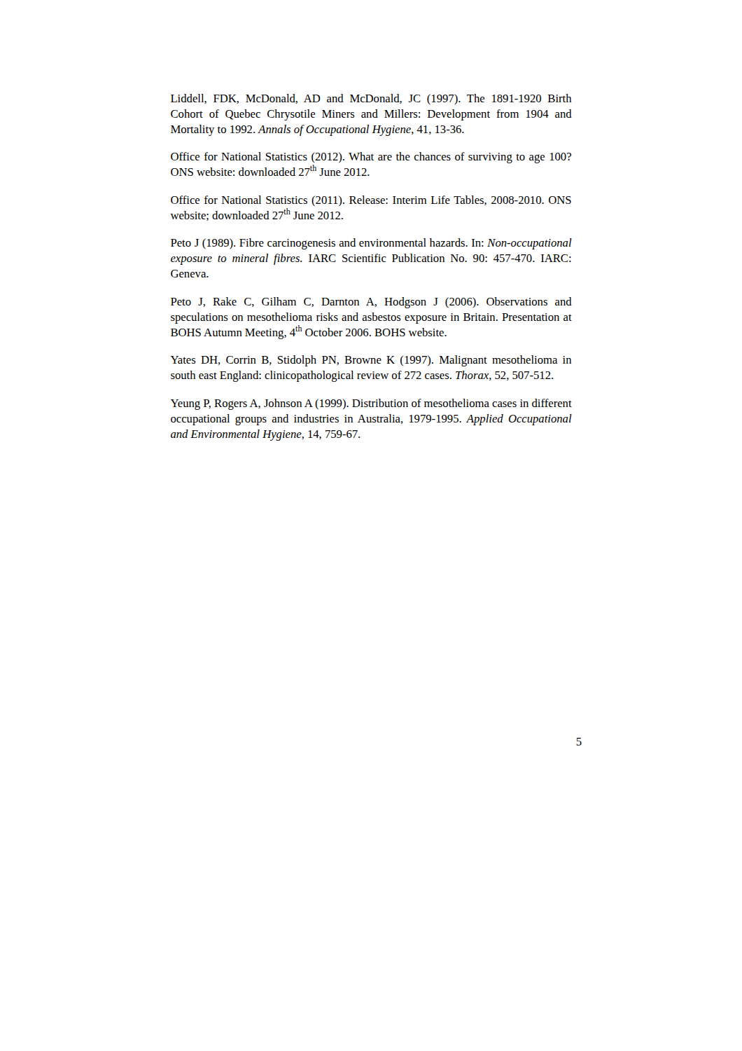Liddell, FDK, McDonald, AD and McDonald, JC (1997). The 1891-1920 Birth Cohort of Quebec Chrysotile Miners and Millers: Development from 1904 and Mortality to 1992. Annals of Occupational Hygiene, 41, 13-36.
Office for National Statistics (2012). What are the chances of surviving to age 100? ONS website: downloaded 27th June 2012.
Office for National Statistics (2011). Release: Interim Life Tables, 2008-2010. ONS website; downloaded 27th June 2012.
Peto J (1989). Fibre carcinogenesis and environmental hazards. In: Non-occupational exposure to mineral fibres. IARC Scientific Publication No. 90: 457-470. IARC: Geneva.
Peto J, Rake C, Gilham C, Darnton A, Hodgson J (2006). Observations and speculations on mesothelioma risks and asbestos exposure in Britain. Presentation at BOHS Autumn Meeting, 4th October 2006. BOHS website.
Yates DH, Corrin B, Stidolph PN, Browne K (1997). Malignant mesothelioma in south east England: clinicopathological review of 272 cases. Thorax, 52, 507-512.
Yeung P, Rogers A, Johnson A (1999). Distribution of mesothelioma cases in different occupational groups and industries in Australia, 1979-1995. Applied Occupational and Environmental Hygiene, 14, 759-67.
5